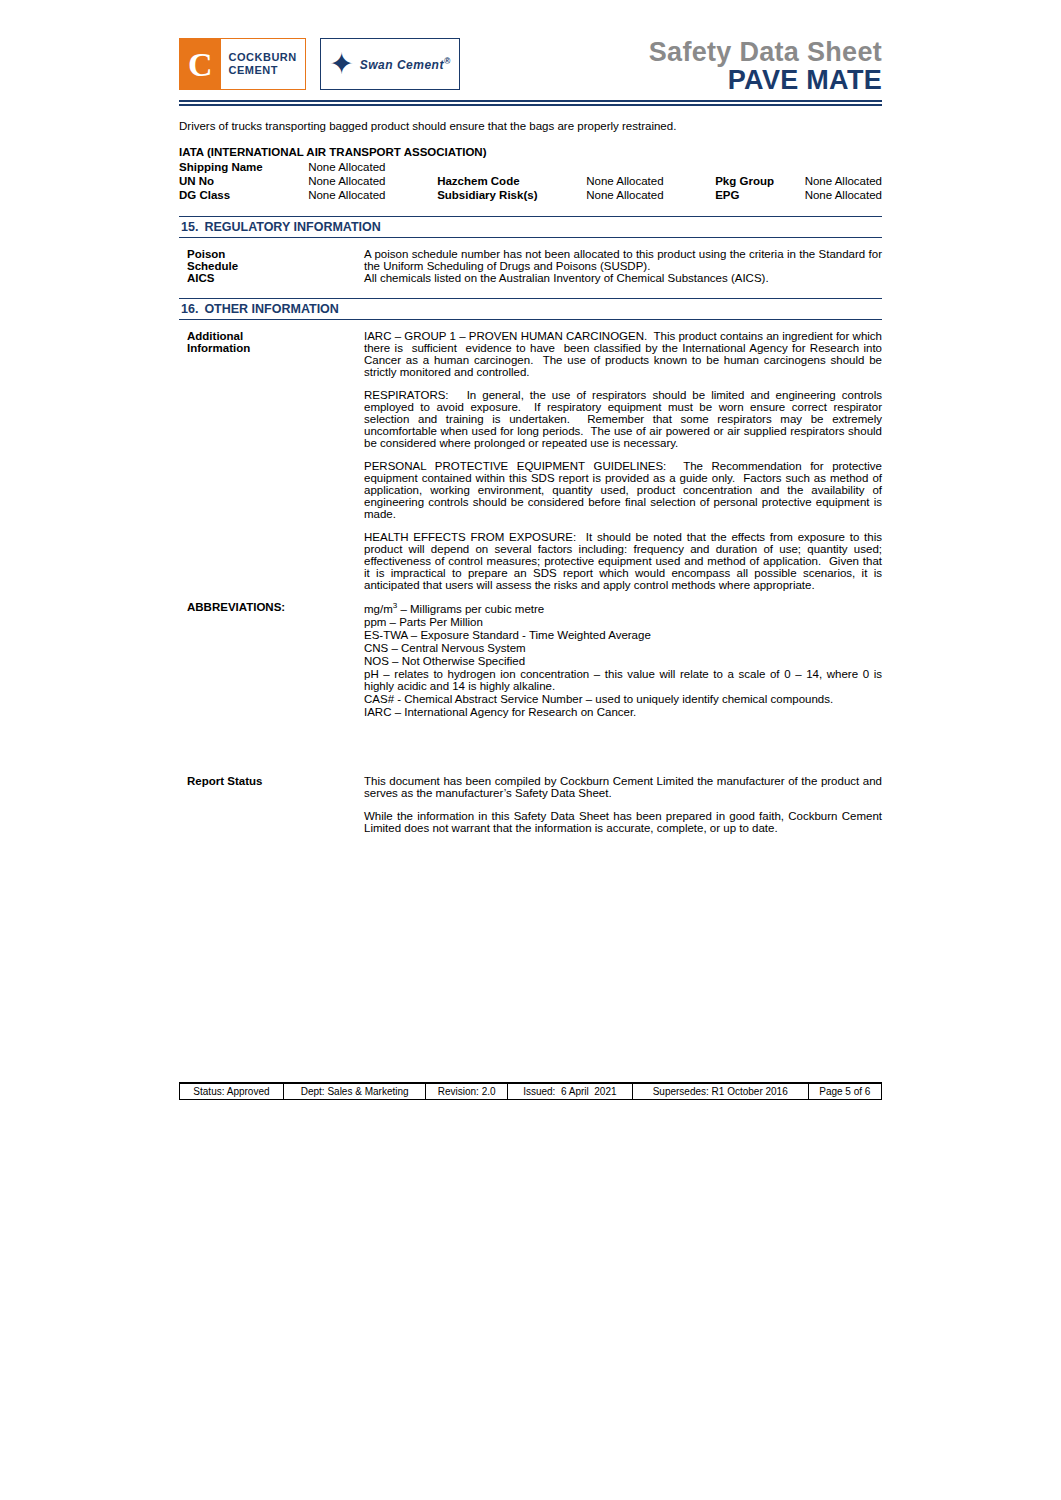C
COCKBURN
CEMENT
✦
Swan Cement®
Safety Data Sheet
PAVE MATE
Drivers of trucks transporting bagged product should ensure that the bags are properly restrained.
IATA (INTERNATIONAL AIR TRANSPORT ASSOCIATION)
| Shipping Name | None Allocated |
| UN No | None Allocated | Hazchem Code | None Allocated | Pkg Group | None Allocated |
| DG Class | None Allocated | Subsidiary Risk(s) | None Allocated | EPG | None Allocated |
15. REGULATORY INFORMATION
Poison
Schedule
AICS
A poison schedule number has not been allocated to this product using the criteria in the Standard for the Uniform Scheduling of Drugs and Poisons (SUSDP).
All chemicals listed on the Australian Inventory of Chemical Substances (AICS).
16. OTHER INFORMATION
Additional
Information
IARC – GROUP 1 – PROVEN HUMAN CARCINOGEN. This product contains an ingredient for which there is sufficient evidence to have been classified by the International Agency for Research into Cancer as a human carcinogen. The use of products known to be human carcinogens should be strictly monitored and controlled.
RESPIRATORS: In general, the use of respirators should be limited and engineering controls employed to avoid exposure. If respiratory equipment must be worn ensure correct respirator selection and training is undertaken. Remember that some respirators may be extremely uncomfortable when used for long periods. The use of air powered or air supplied respirators should be considered where prolonged or repeated use is necessary.
PERSONAL PROTECTIVE EQUIPMENT GUIDELINES: The Recommendation for protective equipment contained within this SDS report is provided as a guide only. Factors such as method of application, working environment, quantity used, product concentration and the availability of engineering controls should be considered before final selection of personal protective equipment is made.
HEALTH EFFECTS FROM EXPOSURE: It should be noted that the effects from exposure to this product will depend on several factors including: frequency and duration of use; quantity used; effectiveness of control measures; protective equipment used and method of application. Given that it is impractical to prepare an SDS report which would encompass all possible scenarios, it is anticipated that users will assess the risks and apply control methods where appropriate.
ABBREVIATIONS:
mg/m3 – Milligrams per cubic metre
ppm – Parts Per Million
ES-TWA – Exposure Standard - Time Weighted Average
CNS – Central Nervous System
NOS – Not Otherwise Specified
pH – relates to hydrogen ion concentration – this value will relate to a scale of 0 – 14, where 0 is highly acidic and 14 is highly alkaline.
CAS# - Chemical Abstract Service Number – used to uniquely identify chemical compounds.
IARC – International Agency for Research on Cancer.
Report Status
This document has been compiled by Cockburn Cement Limited the manufacturer of the product and serves as the manufacturer’s Safety Data Sheet.
While the information in this Safety Data Sheet has been prepared in good faith, Cockburn Cement Limited does not warrant that the information is accurate, complete, or up to date.
| Status: Approved | Dept: Sales & Marketing | Revision: 2.0 | Issued: 6 April 2021 | Supersedes: R1 October 2016 | Page 5 of 6 |